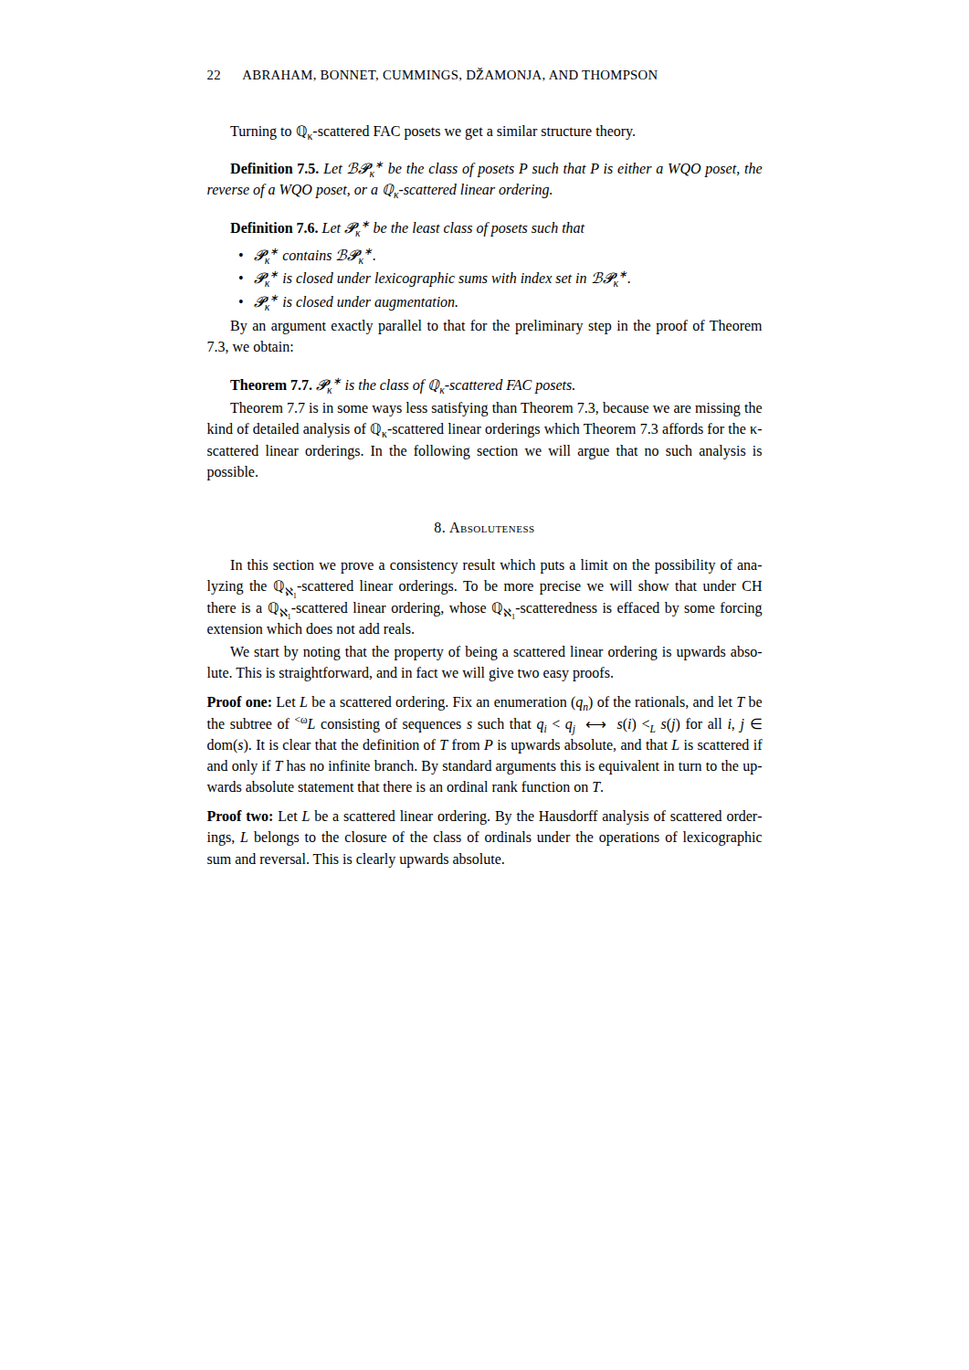22 ABRAHAM, BONNET, CUMMINGS, DŽAMONJA, AND THOMPSON
Turning to ℚκ-scattered FAC posets we get a similar structure theory.
Definition 7.5. Let ℬ𝓟κ∗ be the class of posets P such that P is either a WQO poset, the reverse of a WQO poset, or a ℚκ-scattered linear ordering.
Definition 7.6. Let 𝓟κ∗ be the least class of posets such that
𝓟κ∗ contains ℬ𝓟κ∗.
𝓟κ∗ is closed under lexicographic sums with index set in ℬ𝓟κ∗.
𝓟κ∗ is closed under augmentation.
By an argument exactly parallel to that for the preliminary step in the proof of Theorem 7.3, we obtain:
Theorem 7.7. 𝓟κ∗ is the class of ℚκ-scattered FAC posets.
Theorem 7.7 is in some ways less satisfying than Theorem 7.3, because we are missing the kind of detailed analysis of ℚκ-scattered linear orderings which Theorem 7.3 affords for the κ-scattered linear orderings. In the following section we will argue that no such analysis is possible.
8. Absoluteness
In this section we prove a consistency result which puts a limit on the possibility of analyzing the ℚℵ1-scattered linear orderings. To be more precise we will show that under CH there is a ℚℵ1-scattered linear ordering, whose ℚℵ1-scatteredness is effaced by some forcing extension which does not add reals.
We start by noting that the property of being a scattered linear ordering is upwards absolute. This is straightforward, and in fact we will give two easy proofs.
Proof one: Let L be a scattered ordering. Fix an enumeration (qn) of the rationals, and let T be the subtree of <ωL consisting of sequences s such that qi < qj ⟷ s(i) <L s(j) for all i, j ∈ dom(s). It is clear that the definition of T from P is upwards absolute, and that L is scattered if and only if T has no infinite branch. By standard arguments this is equivalent in turn to the upwards absolute statement that there is an ordinal rank function on T.
Proof two: Let L be a scattered linear ordering. By the Hausdorff analysis of scattered orderings, L belongs to the closure of the class of ordinals under the operations of lexicographic sum and reversal. This is clearly upwards absolute.